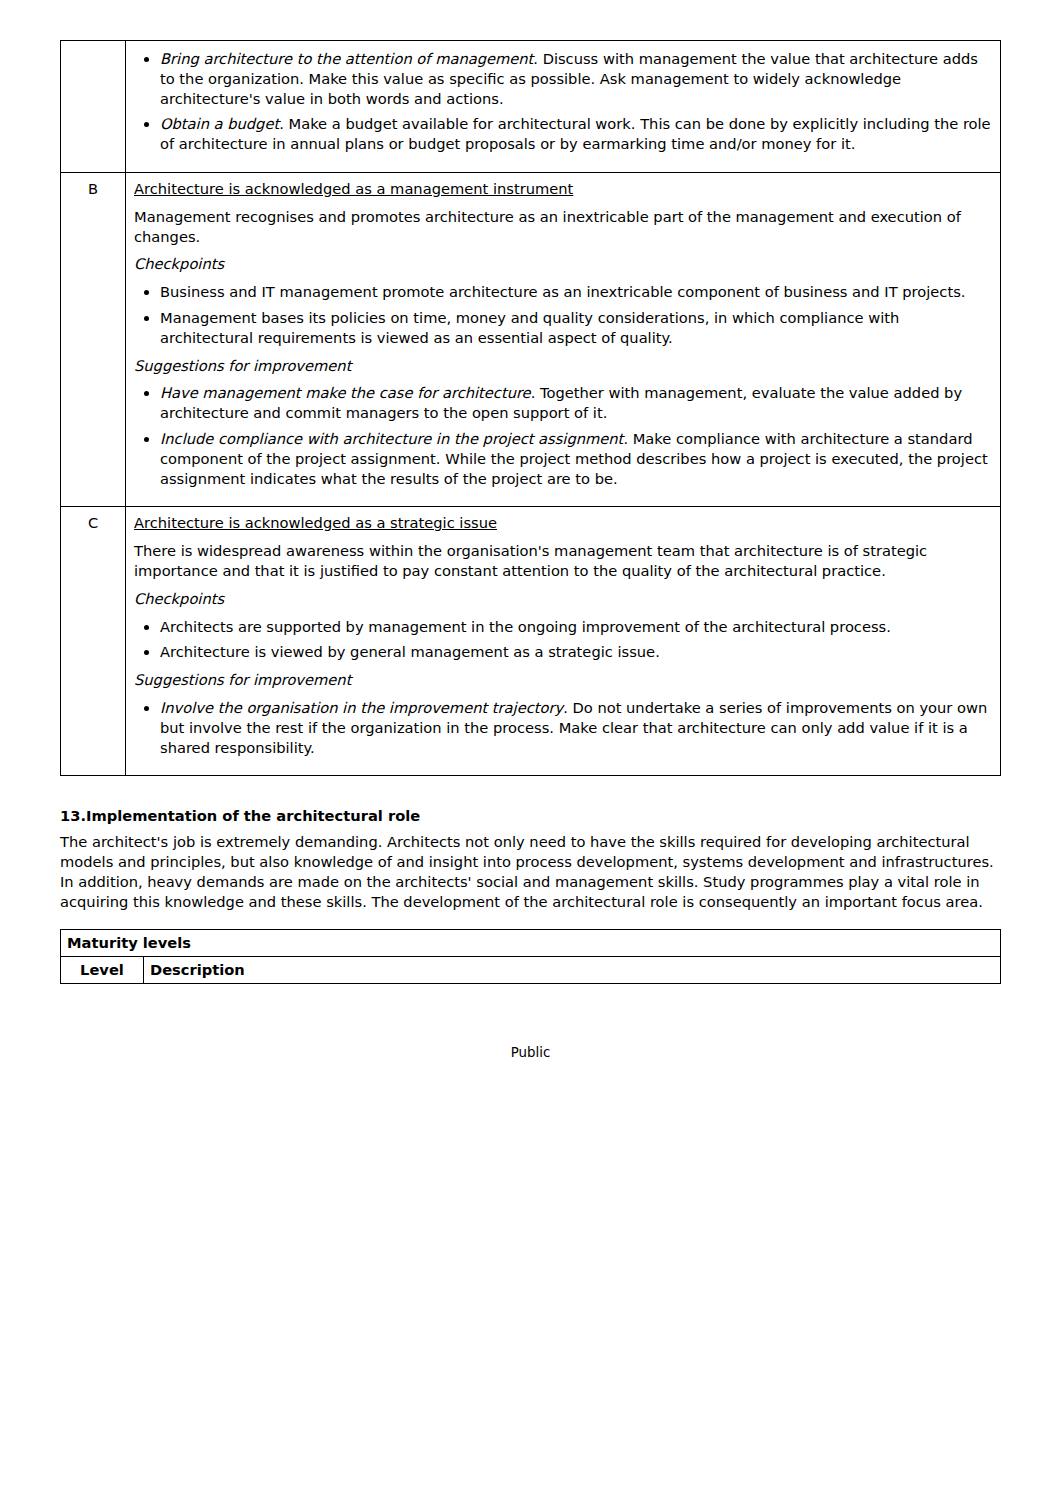| | Bring architecture to the attention of management . Discuss with management the value that architecture adds to the organization. Make this value as specific as possible. Ask management to widely acknowledge architecture's value in both words and actions. Obtain a budget . Make a budget available for architectural work. This can be done by explicitly including the role of architecture in annual plans or budget proposals or by earmarking time and/or money for it. |
| B | Architecture is acknowledged as a management instrument Management recognises and promotes architecture as an inextricable part of the management and execution of changes. Checkpoints Business and IT management promote architecture as an inextricable component of business and IT projects. Management bases its policies on time, money and quality considerations, in which compliance with architectural requirements is viewed as an essential aspect of quality. Suggestions for improvement Have management make the case for architecture . Together with management, evaluate the value added by architecture and commit managers to the open support of it. Include compliance with architecture in the project assignment . Make compliance with architecture a standard component of the project assignment. While the project method describes how a project is executed, the project assignment indicates what the results of the project are to be. |
| C | Architecture is acknowledged as a strategic issue There is widespread awareness within the organisation's management team that architecture is of strategic importance and that it is justified to pay constant attention to the quality of the architectural practice. Checkpoints Architects are supported by management in the ongoing improvement of the architectural process. Architecture is viewed by general management as a strategic issue. Suggestions for improvement Involve the organisation in the improvement trajectory . Do not undertake a series of improvements on your own but involve the rest if the organization in the process. Make clear that architecture can only add value if it is a shared responsibility. |
13.Implementation of the architectural role
The architect's job is extremely demanding. Architects not only need to have the skills required for developing architectural models and principles, but also knowledge of and insight into process development, systems development and infrastructures. In addition, heavy demands are made on the architects' social and management skills. Study programmes play a vital role in acquiring this knowledge and these skills. The development of the architectural role is consequently an important focus area.
| Maturity levels |
| Level | Description |
Public